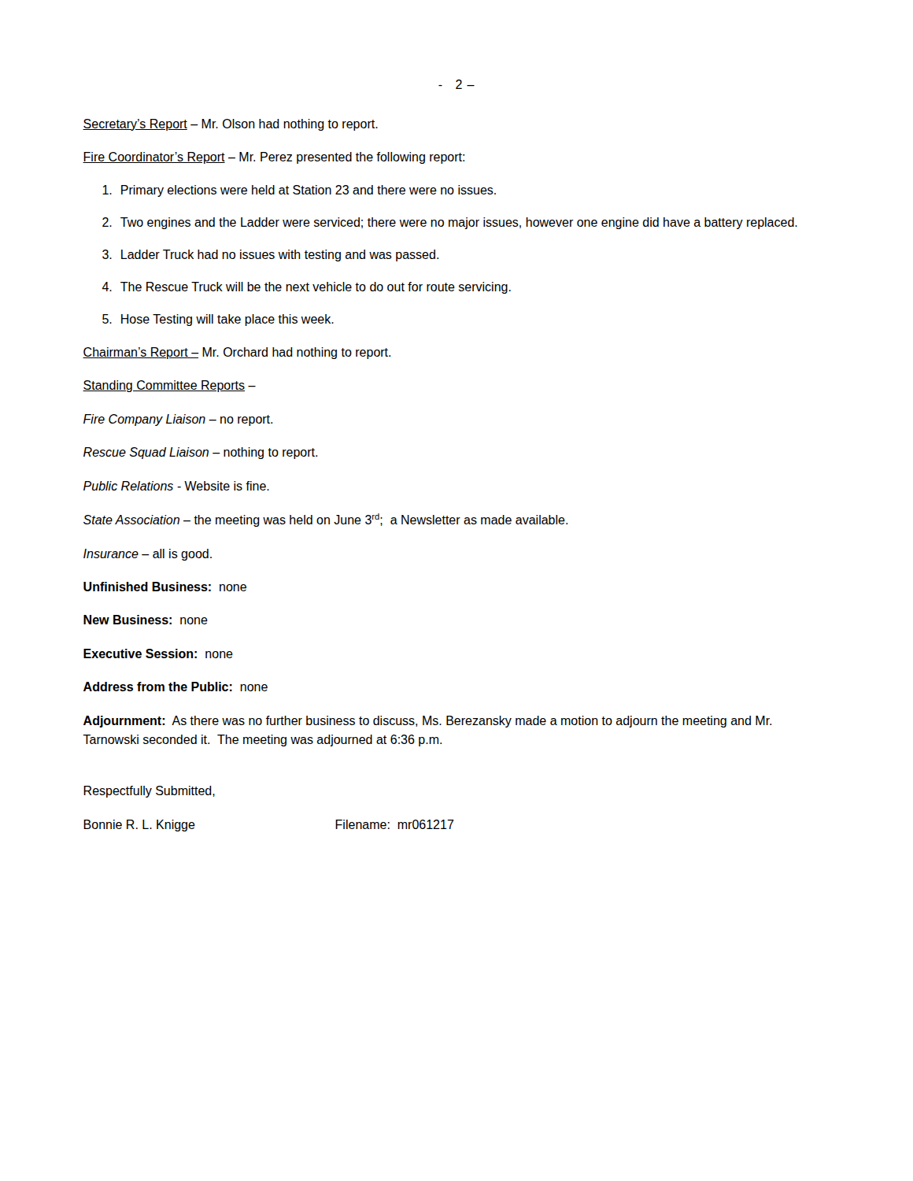- 2 –
Secretary’s Report – Mr. Olson had nothing to report.
Fire Coordinator’s Report – Mr. Perez presented the following report:
Primary elections were held at Station 23 and there were no issues.
Two engines and the Ladder were serviced; there were no major issues, however one engine did have a battery replaced.
Ladder Truck had no issues with testing and was passed.
The Rescue Truck will be the next vehicle to do out for route servicing.
Hose Testing will take place this week.
Chairman’s Report – Mr. Orchard had nothing to report.
Standing Committee Reports –
Fire Company Liaison – no report.
Rescue Squad Liaison – nothing to report.
Public Relations - Website is fine.
State Association – the meeting was held on June 3rd; a Newsletter as made available.
Insurance – all is good.
Unfinished Business: none
New Business: none
Executive Session: none
Address from the Public: none
Adjournment: As there was no further business to discuss, Ms. Berezansky made a motion to adjourn the meeting and Mr. Tarnowski seconded it. The meeting was adjourned at 6:36 p.m.
Respectfully Submitted,
Bonnie R. L. Knigge Filename: mr061217